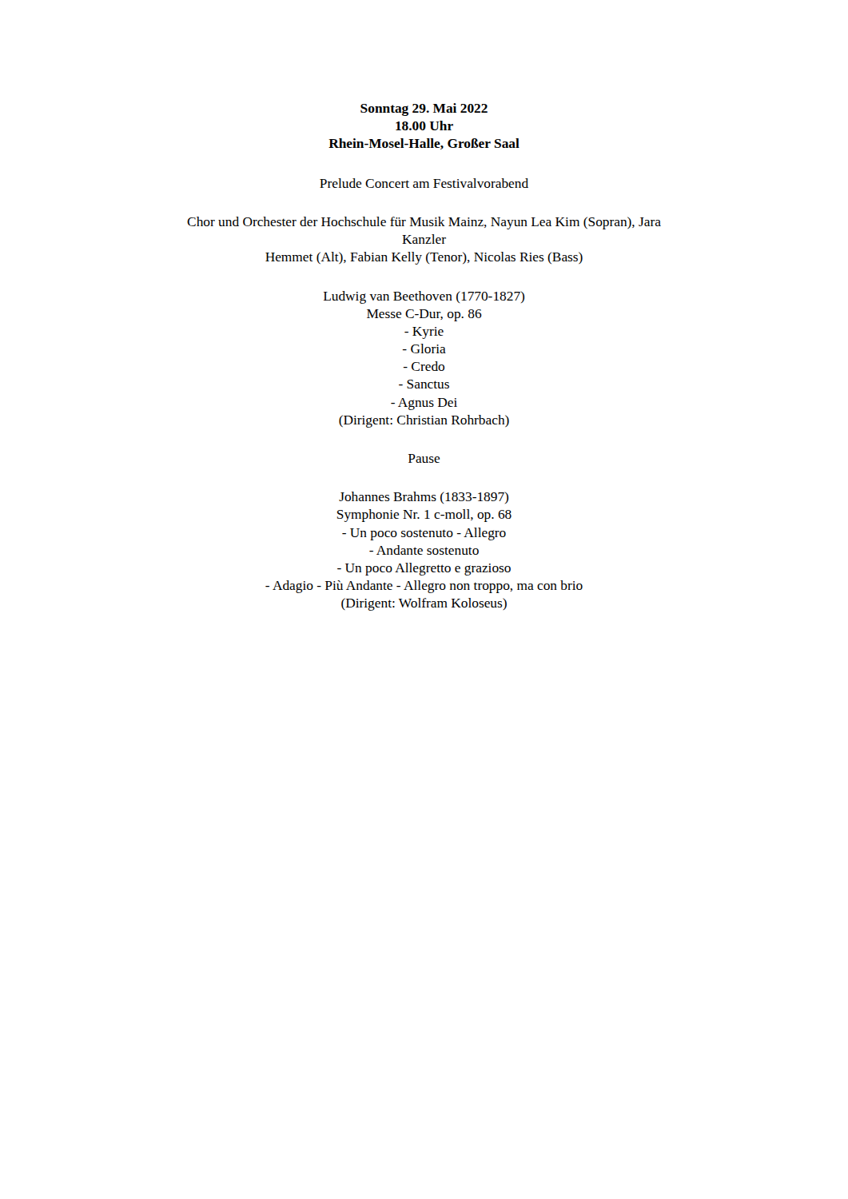Sonntag 29. Mai 2022
18.00 Uhr
Rhein-Mosel-Halle, Großer Saal
Prelude Concert am Festivalvorabend
Chor und Orchester der Hochschule für Musik Mainz, Nayun Lea Kim (Sopran), Jara Kanzler
Hemmet (Alt), Fabian Kelly (Tenor), Nicolas Ries (Bass)
Ludwig van Beethoven (1770-1827)
Messe C-Dur, op. 86
- Kyrie
- Gloria
- Credo
- Sanctus
- Agnus Dei
(Dirigent: Christian Rohrbach)
Pause
Johannes Brahms (1833-1897)
Symphonie Nr. 1 c-moll, op. 68
- Un poco sostenuto - Allegro
- Andante sostenuto
- Un poco Allegretto e grazioso
- Adagio - Più Andante - Allegro non troppo, ma con brio
(Dirigent: Wolfram Koloseus)